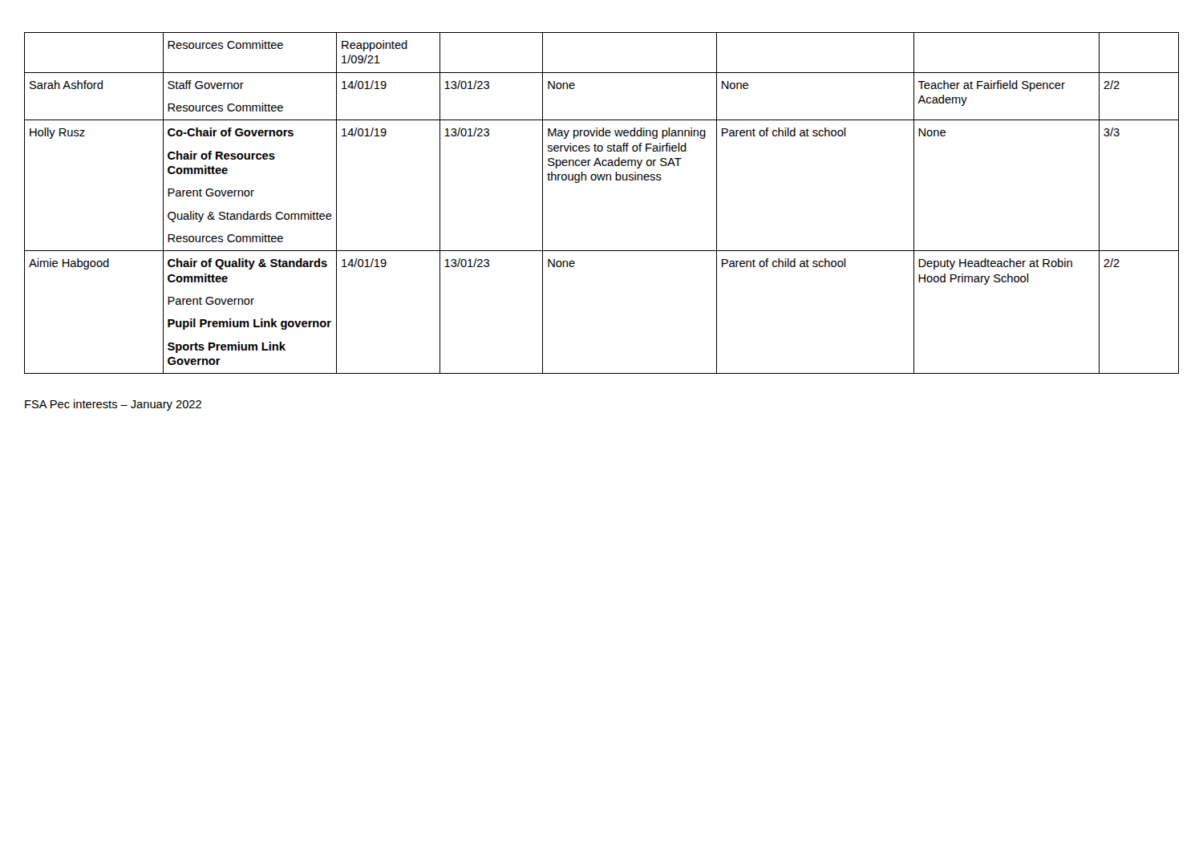| | Resources Committee | Reappointed 1/09/21 | | | | | |
| Sarah Ashford | Staff Governor Resources Committee | 14/01/19 | 13/01/23 | None | None | Teacher at Fairfield Spencer Academy | 2/2 |
| Holly Rusz | Co-Chair of Governors Chair of Resources Committee Parent Governor Quality & Standards Committee Resources Committee | 14/01/19 | 13/01/23 | May provide wedding planning services to staff of Fairfield Spencer Academy or SAT through own business | Parent of child at school | None | 3/3 |
| Aimie Habgood | Chair of Quality & Standards Committee Parent Governor Pupil Premium Link governor Sports Premium Link Governor | 14/01/19 | 13/01/23 | None | Parent of child at school | Deputy Headteacher at Robin Hood Primary School | 2/2 |
FSA Pec interests – January 2022